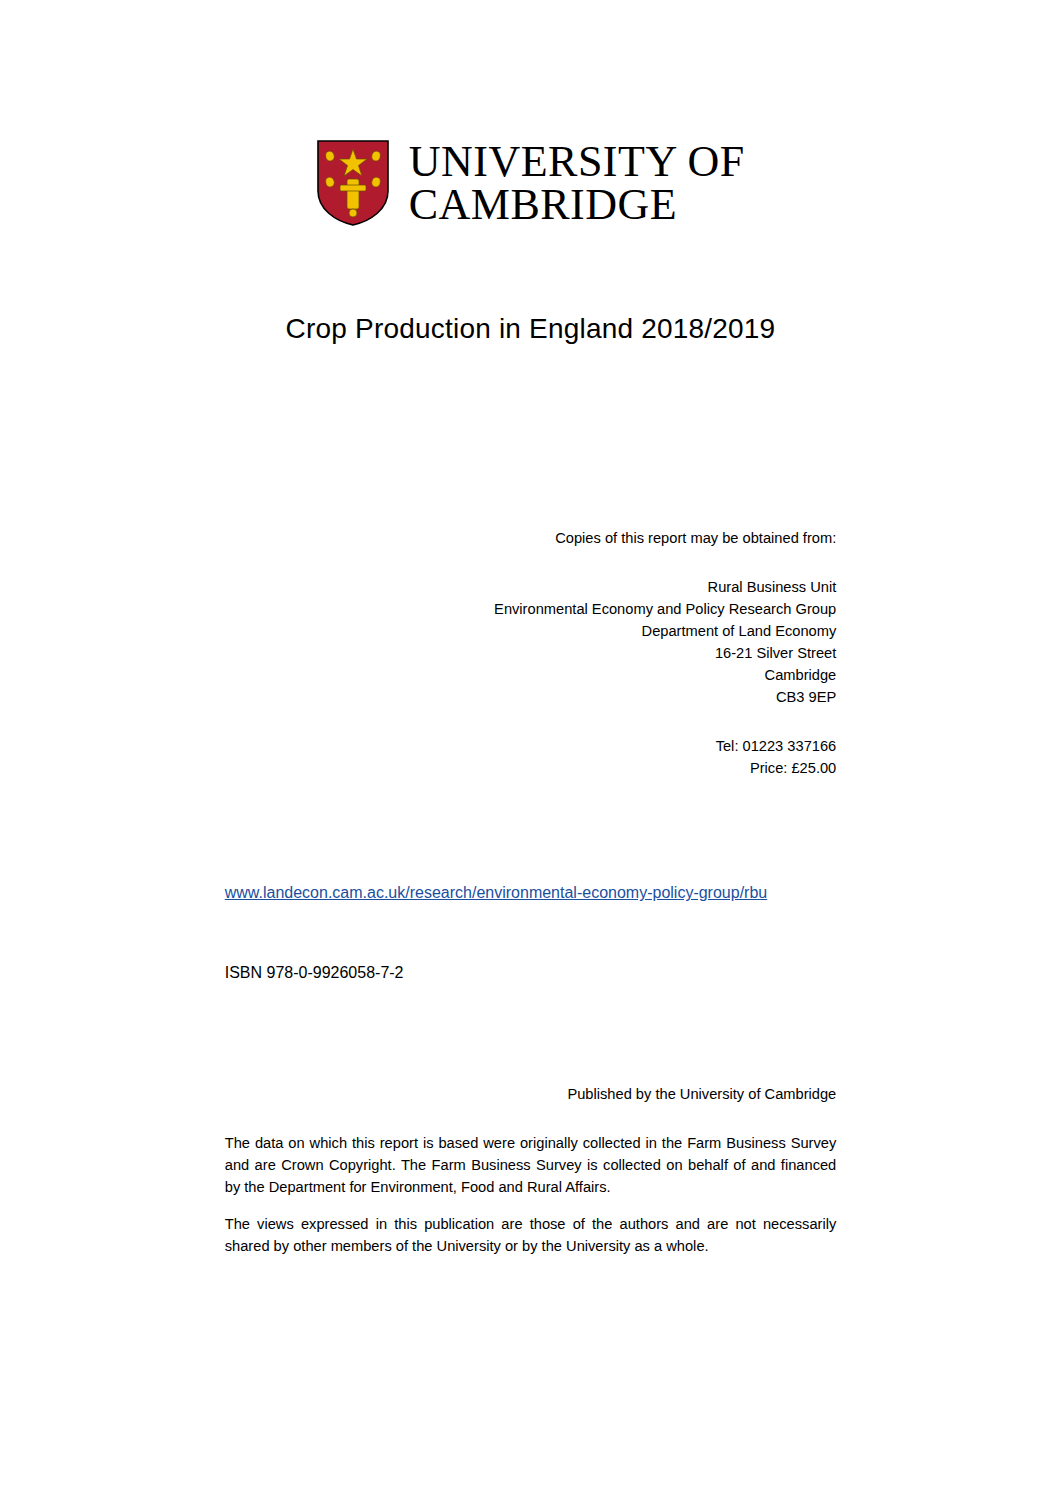UNIVERSITY OF CAMBRIDGE
Crop Production in England 2018/2019
Copies of this report may be obtained from:
Rural Business Unit
Environmental Economy and Policy Research Group
Department of Land Economy
16-21 Silver Street
Cambridge
CB3 9EP
Tel: 01223 337166
Price: £25.00
www.landecon.cam.ac.uk/research/environmental-economy-policy-group/rbu
ISBN 978-0-9926058-7-2
Published by the University of Cambridge
The data on which this report is based were originally collected in the Farm Business Survey and are Crown Copyright. The Farm Business Survey is collected on behalf of and financed by the Department for Environment, Food and Rural Affairs.
The views expressed in this publication are those of the authors and are not necessarily shared by other members of the University or by the University as a whole.